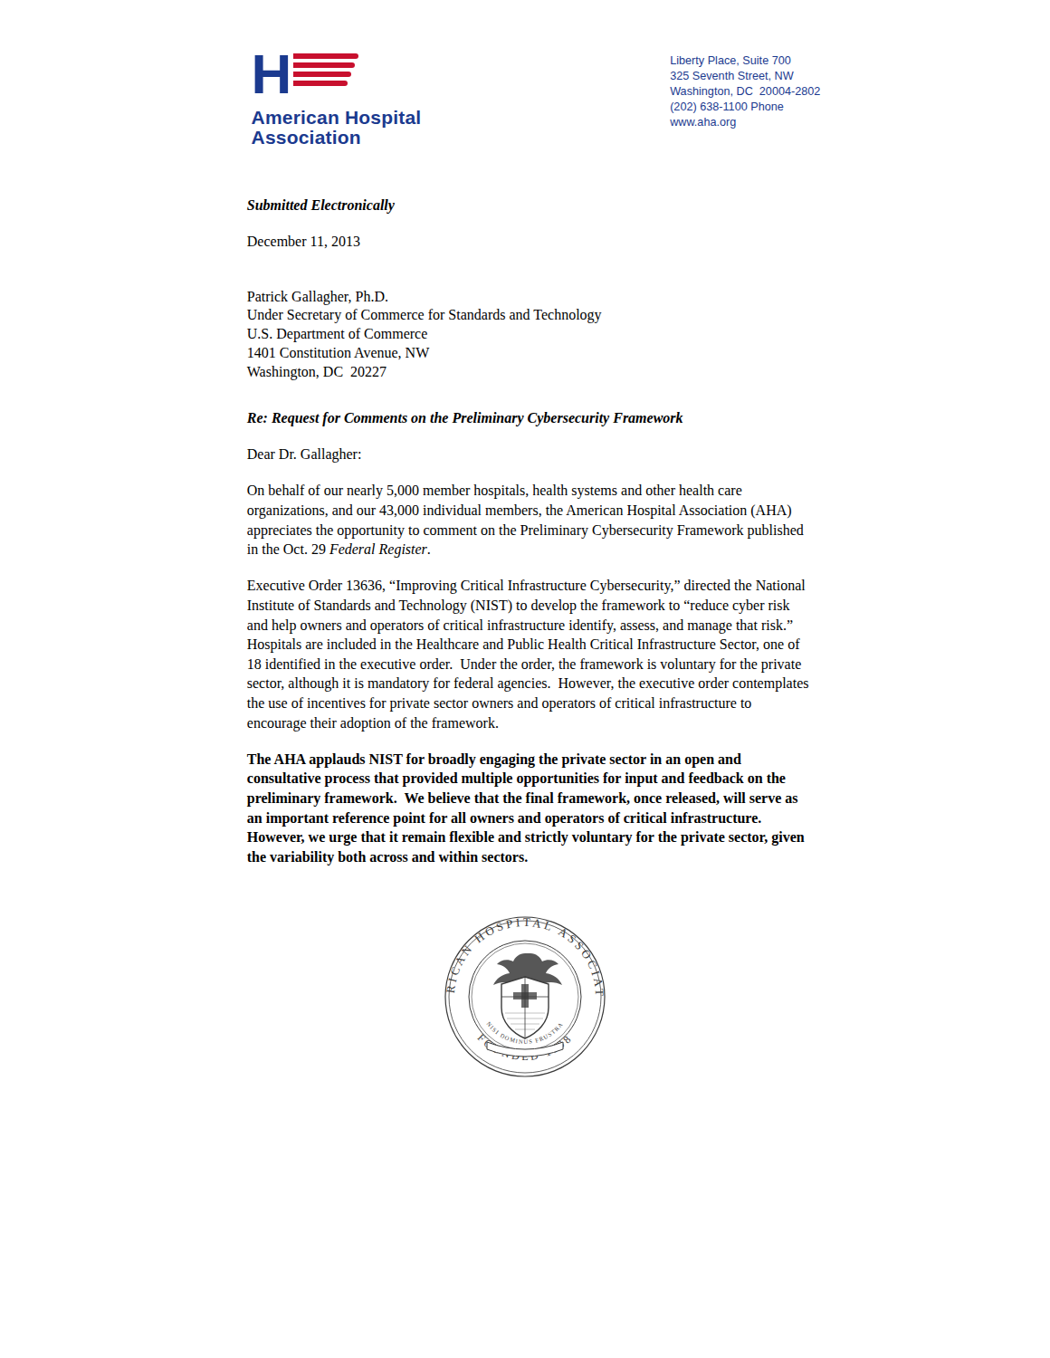H
American Hospital
Association
Liberty Place, Suite 700
325 Seventh Street, NW
Washington, DC 20004-2802
(202) 638-1100 Phone
www.aha.org
Submitted Electronically
December 11, 2013
Patrick Gallagher, Ph.D. Under Secretary of Commerce for Standards and Technology U.S. Department of Commerce 1401 Constitution Avenue, NW Washington, DC 20227
Re: Request for Comments on the Preliminary Cybersecurity Framework
Dear Dr. Gallagher:
On behalf of our nearly 5,000 member hospitals, health systems and other health care organizations, and our 43,000 individual members, the American Hospital Association (AHA) appreciates the opportunity to comment on the Preliminary Cybersecurity Framework published in the Oct. 29 Federal Register.
Executive Order 13636, “Improving Critical Infrastructure Cybersecurity,” directed the National Institute of Standards and Technology (NIST) to develop the framework to “reduce cyber risk and help owners and operators of critical infrastructure identify, assess, and manage that risk.” Hospitals are included in the Healthcare and Public Health Critical Infrastructure Sector, one of 18 identified in the executive order. Under the order, the framework is voluntary for the private sector, although it is mandatory for federal agencies. However, the executive order contemplates the use of incentives for private sector owners and operators of critical infrastructure to encourage their adoption of the framework.
The AHA applauds NIST for broadly engaging the private sector in an open and consultative process that provided multiple opportunities for input and feedback on the preliminary framework. We believe that the final framework, once released, will serve as an important reference point for all owners and operators of critical infrastructure. However, we urge that it remain flexible and strictly voluntary for the private sector, given the variability both across and within sectors.
AMERICAN HOSPITAL ASSOCIATION FOUNDED 1898 NISI DOMINUS FRUSTRA